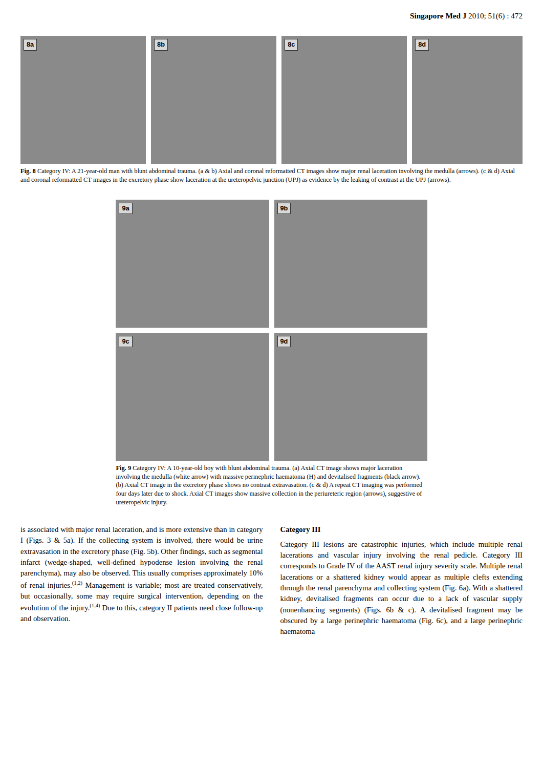Singapore Med J 2010; 51(6) : 472
8a
8b
8c
8d
Fig. 8 Category IV: A 21-year-old man with blunt abdominal trauma. (a & b) Axial and coronal reformatted CT images show major renal laceration involving the medulla (arrows). (c & d) Axial and coronal reformatted CT images in the excretory phase show laceration at the ureteropelvic junction (UPJ) as evidence by the leaking of contrast at the UPJ (arrows).
9a
9b
9c
9d
Fig. 9 Category IV: A 10-year-old boy with blunt abdominal trauma. (a) Axial CT image shows major laceration involving the medulla (white arrow) with massive perinephric haematoma (H) and devitalised fragments (black arrow). (b) Axial CT image in the excretory phase shows no contrast extravasation. (c & d) A repeat CT imaging was performed four days later due to shock. Axial CT images show massive collection in the periureteric region (arrows), suggestive of ureteropelvic injury.
is associated with major renal laceration, and is more extensive than in category I (Figs. 3 & 5a). If the collecting system is involved, there would be urine extravasation in the excretory phase (Fig. 5b). Other findings, such as segmental infarct (wedge-shaped, well-defined hypodense lesion involving the renal parenchyma), may also be observed. This usually comprises approximately 10% of renal injuries.(1,2) Management is variable; most are treated conservatively, but occasionally, some may require surgical intervention, depending on the evolution of the injury.(1,4) Due to this, category II patients need close follow-up and observation.
Category III
Category III lesions are catastrophic injuries, which include multiple renal lacerations and vascular injury involving the renal pedicle. Category III corresponds to Grade IV of the AAST renal injury severity scale. Multiple renal lacerations or a shattered kidney would appear as multiple clefts extending through the renal parenchyma and collecting system (Fig. 6a). With a shattered kidney, devitalised fragments can occur due to a lack of vascular supply (nonenhancing segments) (Figs. 6b & c). A devitalised fragment may be obscured by a large perinephric haematoma (Fig. 6c), and a large perinephric haematoma